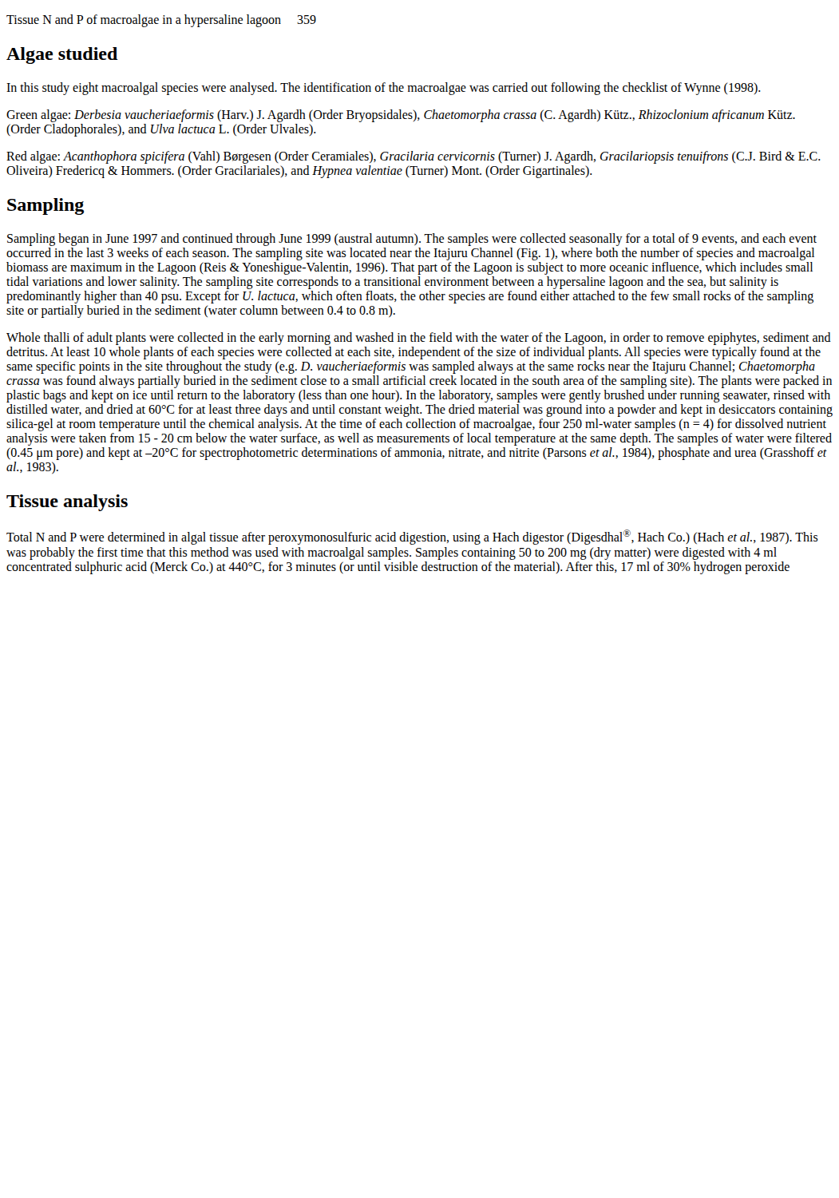Tissue N and P of macroalgae in a hypersaline lagoon 359
Algae studied
In this study eight macroalgal species were analysed. The identification of the macroalgae was carried out following the checklist of Wynne (1998).
Green algae: Derbesia vaucheriaeformis (Harv.) J. Agardh (Order Bryopsidales), Chaetomorpha crassa (C. Agardh) Kütz., Rhizoclonium africanum Kütz. (Order Cladophorales), and Ulva lactuca L. (Order Ulvales).
Red algae: Acanthophora spicifera (Vahl) Børgesen (Order Ceramiales), Gracilaria cervicornis (Turner) J. Agardh, Gracilariopsis tenuifrons (C.J. Bird & E.C. Oliveira) Fredericq & Hommers. (Order Gracilariales), and Hypnea valentiae (Turner) Mont. (Order Gigartinales).
Sampling
Sampling began in June 1997 and continued through June 1999 (austral autumn). The samples were collected seasonally for a total of 9 events, and each event occurred in the last 3 weeks of each season. The sampling site was located near the Itajuru Channel (Fig. 1), where both the number of species and macroalgal biomass are maximum in the Lagoon (Reis & Yoneshigue-Valentin, 1996). That part of the Lagoon is subject to more oceanic influence, which includes small tidal variations and lower salinity. The sampling site corresponds to a transitional environment between a hypersaline lagoon and the sea, but salinity is predominantly higher than 40 psu. Except for U. lactuca, which often floats, the other species are found either attached to the few small rocks of the sampling site or partially buried in the sediment (water column between 0.4 to 0.8 m).
Whole thalli of adult plants were collected in the early morning and washed in the field with the water of the Lagoon, in order to remove epiphytes, sediment and detritus. At least 10 whole plants of each species were collected at each site, independent of the size of individual plants. All species were typically found at the same specific points in the site throughout the study (e.g. D. vaucheriaeformis was sampled always at the same rocks near the Itajuru Channel; Chaetomorpha crassa was found always partially buried in the sediment close to a small artificial creek located in the south area of the sampling site). The plants were packed in plastic bags and kept on ice until return to the laboratory (less than one hour). In the laboratory, samples were gently brushed under running seawater, rinsed with distilled water, and dried at 60°C for at least three days and until constant weight. The dried material was ground into a powder and kept in desiccators containing silica-gel at room temperature until the chemical analysis. At the time of each collection of macroalgae, four 250 ml-water samples (n = 4) for dissolved nutrient analysis were taken from 15 - 20 cm below the water surface, as well as measurements of local temperature at the same depth. The samples of water were filtered (0.45 μm pore) and kept at –20°C for spectrophotometric determinations of ammonia, nitrate, and nitrite (Parsons et al., 1984), phosphate and urea (Grasshoff et al., 1983).
Tissue analysis
Total N and P were determined in algal tissue after peroxymonosulfuric acid digestion, using a Hach digestor (Digesdhal®, Hach Co.) (Hach et al., 1987). This was probably the first time that this method was used with macroalgal samples. Samples containing 50 to 200 mg (dry matter) were digested with 4 ml concentrated sulphuric acid (Merck Co.) at 440°C, for 3 minutes (or until visible destruction of the material). After this, 17 ml of 30% hydrogen peroxide